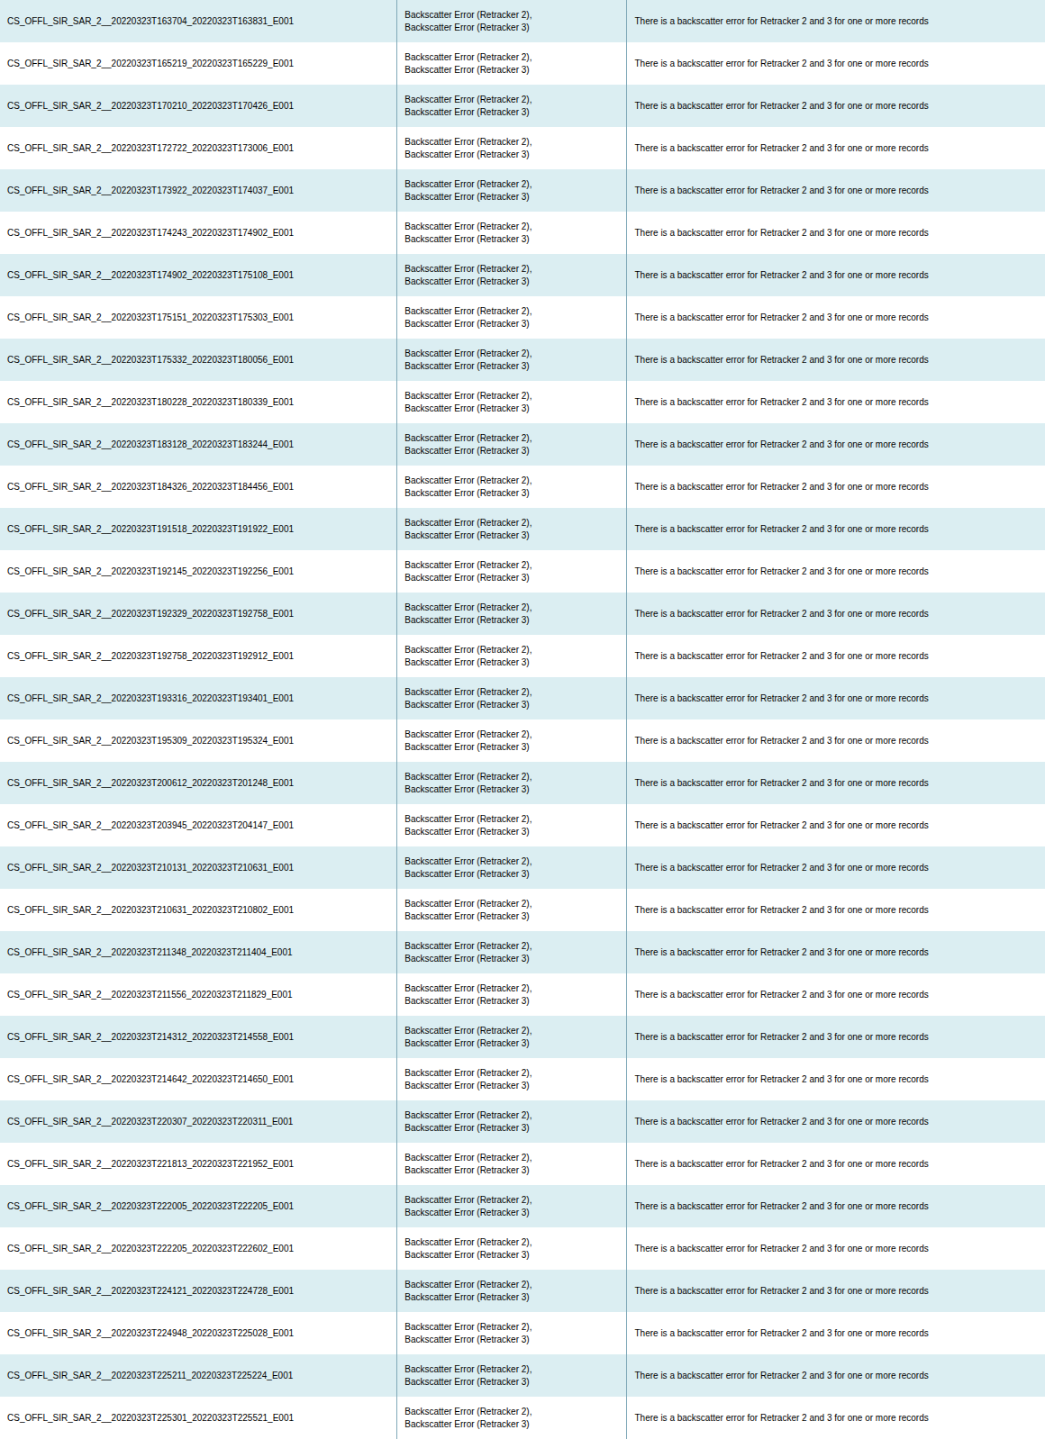| CS_OFFL_SIR_SAR_2__20220323T163704_20220323T163831_E001 | Backscatter Error (Retracker 2), Backscatter Error (Retracker 3) | There is a backscatter error for Retracker 2 and 3 for one or more records |
| CS_OFFL_SIR_SAR_2__20220323T165219_20220323T165229_E001 | Backscatter Error (Retracker 2), Backscatter Error (Retracker 3) | There is a backscatter error for Retracker 2 and 3 for one or more records |
| CS_OFFL_SIR_SAR_2__20220323T170210_20220323T170426_E001 | Backscatter Error (Retracker 2), Backscatter Error (Retracker 3) | There is a backscatter error for Retracker 2 and 3 for one or more records |
| CS_OFFL_SIR_SAR_2__20220323T172722_20220323T173006_E001 | Backscatter Error (Retracker 2), Backscatter Error (Retracker 3) | There is a backscatter error for Retracker 2 and 3 for one or more records |
| CS_OFFL_SIR_SAR_2__20220323T173922_20220323T174037_E001 | Backscatter Error (Retracker 2), Backscatter Error (Retracker 3) | There is a backscatter error for Retracker 2 and 3 for one or more records |
| CS_OFFL_SIR_SAR_2__20220323T174243_20220323T174902_E001 | Backscatter Error (Retracker 2), Backscatter Error (Retracker 3) | There is a backscatter error for Retracker 2 and 3 for one or more records |
| CS_OFFL_SIR_SAR_2__20220323T174902_20220323T175108_E001 | Backscatter Error (Retracker 2), Backscatter Error (Retracker 3) | There is a backscatter error for Retracker 2 and 3 for one or more records |
| CS_OFFL_SIR_SAR_2__20220323T175151_20220323T175303_E001 | Backscatter Error (Retracker 2), Backscatter Error (Retracker 3) | There is a backscatter error for Retracker 2 and 3 for one or more records |
| CS_OFFL_SIR_SAR_2__20220323T175332_20220323T180056_E001 | Backscatter Error (Retracker 2), Backscatter Error (Retracker 3) | There is a backscatter error for Retracker 2 and 3 for one or more records |
| CS_OFFL_SIR_SAR_2__20220323T180228_20220323T180339_E001 | Backscatter Error (Retracker 2), Backscatter Error (Retracker 3) | There is a backscatter error for Retracker 2 and 3 for one or more records |
| CS_OFFL_SIR_SAR_2__20220323T183128_20220323T183244_E001 | Backscatter Error (Retracker 2), Backscatter Error (Retracker 3) | There is a backscatter error for Retracker 2 and 3 for one or more records |
| CS_OFFL_SIR_SAR_2__20220323T184326_20220323T184456_E001 | Backscatter Error (Retracker 2), Backscatter Error (Retracker 3) | There is a backscatter error for Retracker 2 and 3 for one or more records |
| CS_OFFL_SIR_SAR_2__20220323T191518_20220323T191922_E001 | Backscatter Error (Retracker 2), Backscatter Error (Retracker 3) | There is a backscatter error for Retracker 2 and 3 for one or more records |
| CS_OFFL_SIR_SAR_2__20220323T192145_20220323T192256_E001 | Backscatter Error (Retracker 2), Backscatter Error (Retracker 3) | There is a backscatter error for Retracker 2 and 3 for one or more records |
| CS_OFFL_SIR_SAR_2__20220323T192329_20220323T192758_E001 | Backscatter Error (Retracker 2), Backscatter Error (Retracker 3) | There is a backscatter error for Retracker 2 and 3 for one or more records |
| CS_OFFL_SIR_SAR_2__20220323T192758_20220323T192912_E001 | Backscatter Error (Retracker 2), Backscatter Error (Retracker 3) | There is a backscatter error for Retracker 2 and 3 for one or more records |
| CS_OFFL_SIR_SAR_2__20220323T193316_20220323T193401_E001 | Backscatter Error (Retracker 2), Backscatter Error (Retracker 3) | There is a backscatter error for Retracker 2 and 3 for one or more records |
| CS_OFFL_SIR_SAR_2__20220323T195309_20220323T195324_E001 | Backscatter Error (Retracker 2), Backscatter Error (Retracker 3) | There is a backscatter error for Retracker 2 and 3 for one or more records |
| CS_OFFL_SIR_SAR_2__20220323T200612_20220323T201248_E001 | Backscatter Error (Retracker 2), Backscatter Error (Retracker 3) | There is a backscatter error for Retracker 2 and 3 for one or more records |
| CS_OFFL_SIR_SAR_2__20220323T203945_20220323T204147_E001 | Backscatter Error (Retracker 2), Backscatter Error (Retracker 3) | There is a backscatter error for Retracker 2 and 3 for one or more records |
| CS_OFFL_SIR_SAR_2__20220323T210131_20220323T210631_E001 | Backscatter Error (Retracker 2), Backscatter Error (Retracker 3) | There is a backscatter error for Retracker 2 and 3 for one or more records |
| CS_OFFL_SIR_SAR_2__20220323T210631_20220323T210802_E001 | Backscatter Error (Retracker 2), Backscatter Error (Retracker 3) | There is a backscatter error for Retracker 2 and 3 for one or more records |
| CS_OFFL_SIR_SAR_2__20220323T211348_20220323T211404_E001 | Backscatter Error (Retracker 2), Backscatter Error (Retracker 3) | There is a backscatter error for Retracker 2 and 3 for one or more records |
| CS_OFFL_SIR_SAR_2__20220323T211556_20220323T211829_E001 | Backscatter Error (Retracker 2), Backscatter Error (Retracker 3) | There is a backscatter error for Retracker 2 and 3 for one or more records |
| CS_OFFL_SIR_SAR_2__20220323T214312_20220323T214558_E001 | Backscatter Error (Retracker 2), Backscatter Error (Retracker 3) | There is a backscatter error for Retracker 2 and 3 for one or more records |
| CS_OFFL_SIR_SAR_2__20220323T214642_20220323T214650_E001 | Backscatter Error (Retracker 2), Backscatter Error (Retracker 3) | There is a backscatter error for Retracker 2 and 3 for one or more records |
| CS_OFFL_SIR_SAR_2__20220323T220307_20220323T220311_E001 | Backscatter Error (Retracker 2), Backscatter Error (Retracker 3) | There is a backscatter error for Retracker 2 and 3 for one or more records |
| CS_OFFL_SIR_SAR_2__20220323T221813_20220323T221952_E001 | Backscatter Error (Retracker 2), Backscatter Error (Retracker 3) | There is a backscatter error for Retracker 2 and 3 for one or more records |
| CS_OFFL_SIR_SAR_2__20220323T222005_20220323T222205_E001 | Backscatter Error (Retracker 2), Backscatter Error (Retracker 3) | There is a backscatter error for Retracker 2 and 3 for one or more records |
| CS_OFFL_SIR_SAR_2__20220323T222205_20220323T222602_E001 | Backscatter Error (Retracker 2), Backscatter Error (Retracker 3) | There is a backscatter error for Retracker 2 and 3 for one or more records |
| CS_OFFL_SIR_SAR_2__20220323T224121_20220323T224728_E001 | Backscatter Error (Retracker 2), Backscatter Error (Retracker 3) | There is a backscatter error for Retracker 2 and 3 for one or more records |
| CS_OFFL_SIR_SAR_2__20220323T224948_20220323T225028_E001 | Backscatter Error (Retracker 2), Backscatter Error (Retracker 3) | There is a backscatter error for Retracker 2 and 3 for one or more records |
| CS_OFFL_SIR_SAR_2__20220323T225211_20220323T225224_E001 | Backscatter Error (Retracker 2), Backscatter Error (Retracker 3) | There is a backscatter error for Retracker 2 and 3 for one or more records |
| CS_OFFL_SIR_SAR_2__20220323T225301_20220323T225521_E001 | Backscatter Error (Retracker 2), Backscatter Error (Retracker 3) | There is a backscatter error for Retracker 2 and 3 for one or more records |